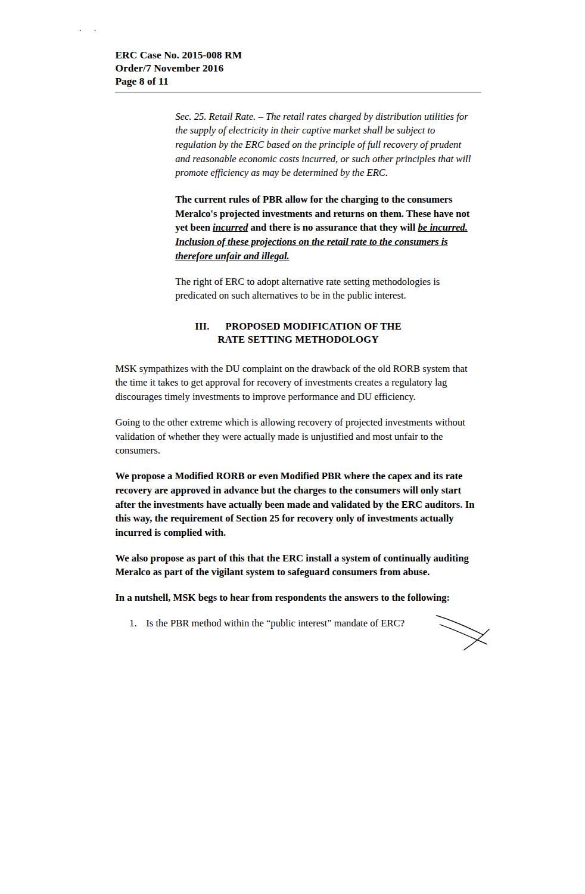..
ERC Case No. 2015-008 RM
Order/7 November 2016
Page 8 of 11
Sec. 25. Retail Rate. – The retail rates charged by distribution utilities for the supply of electricity in their captive market shall be subject to regulation by the ERC based on the principle of full recovery of prudent and reasonable economic costs incurred, or such other principles that will promote efficiency as may be determined by the ERC.
The current rules of PBR allow for the charging to the consumers Meralco's projected investments and returns on them. These have not yet been incurred and there is no assurance that they will be incurred. Inclusion of these projections on the retail rate to the consumers is therefore unfair and illegal.
The right of ERC to adopt alternative rate setting methodologies is predicated on such alternatives to be in the public interest.
III. PROPOSED MODIFICATION OF THE
RATE SETTING METHODOLOGY
MSK sympathizes with the DU complaint on the drawback of the old RORB system that the time it takes to get approval for recovery of investments creates a regulatory lag discourages timely investments to improve performance and DU efficiency.
Going to the other extreme which is allowing recovery of projected investments without validation of whether they were actually made is unjustified and most unfair to the consumers.
We propose a Modified RORB or even Modified PBR where the capex and its rate recovery are approved in advance but the charges to the consumers will only start after the investments have actually been made and validated by the ERC auditors. In this way, the requirement of Section 25 for recovery only of investments actually incurred is complied with.
We also propose as part of this that the ERC install a system of continually auditing Meralco as part of the vigilant system to safeguard consumers from abuse.
In a nutshell, MSK begs to hear from respondents the answers to the following:
Is the PBR method within the “public interest” mandate of ERC?